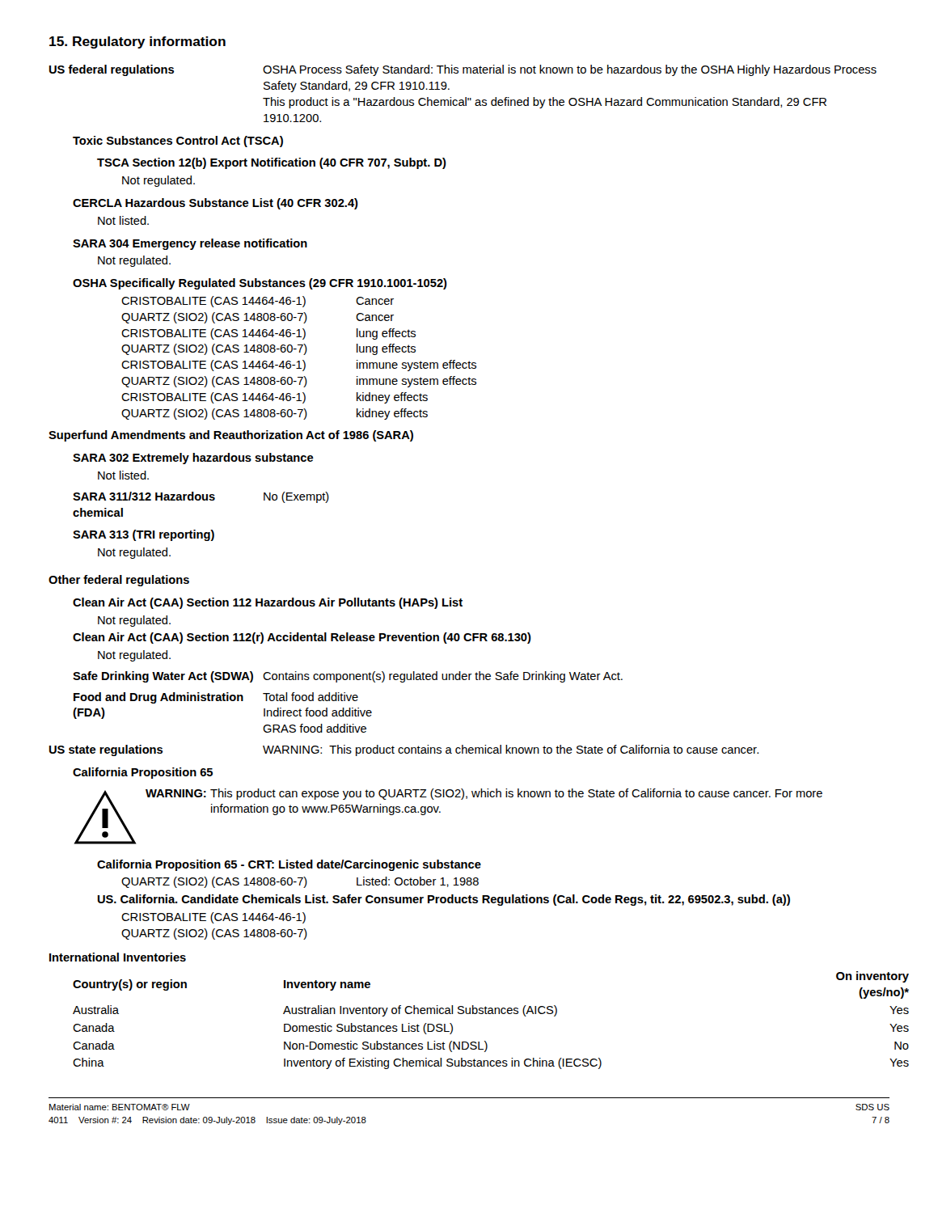15. Regulatory information
US federal regulations
OSHA Process Safety Standard: This material is not known to be hazardous by the OSHA Highly Hazardous Process Safety Standard, 29 CFR 1910.119.
This product is a "Hazardous Chemical" as defined by the OSHA Hazard Communication Standard, 29 CFR 1910.1200.
Toxic Substances Control Act (TSCA)
TSCA Section 12(b) Export Notification (40 CFR 707, Subpt. D)
Not regulated.
CERCLA Hazardous Substance List (40 CFR 302.4)
Not listed.
SARA 304 Emergency release notification
Not regulated.
OSHA Specifically Regulated Substances (29 CFR 1910.1001-1052)
| CRISTOBALITE (CAS 14464-46-1) | Cancer |
| QUARTZ (SIO2) (CAS 14808-60-7) | Cancer |
| CRISTOBALITE (CAS 14464-46-1) | lung effects |
| QUARTZ (SIO2) (CAS 14808-60-7) | lung effects |
| CRISTOBALITE (CAS 14464-46-1) | immune system effects |
| QUARTZ (SIO2) (CAS 14808-60-7) | immune system effects |
| CRISTOBALITE (CAS 14464-46-1) | kidney effects |
| QUARTZ (SIO2) (CAS 14808-60-7) | kidney effects |
Superfund Amendments and Reauthorization Act of 1986 (SARA)
SARA 302 Extremely hazardous substance
Not listed.
SARA 311/312 Hazardous chemical
No (Exempt)
SARA 313 (TRI reporting)
Not regulated.
Other federal regulations
Clean Air Act (CAA) Section 112 Hazardous Air Pollutants (HAPs) List
Not regulated.
Clean Air Act (CAA) Section 112(r) Accidental Release Prevention (40 CFR 68.130)
Not regulated.
Safe Drinking Water Act (SDWA)
Contains component(s) regulated under the Safe Drinking Water Act.
Food and Drug Administration (FDA)
Total food additive
Indirect food additive
GRAS food additive
US state regulations
WARNING: This product contains a chemical known to the State of California to cause cancer.
California Proposition 65
WARNING: This product can expose you to QUARTZ (SIO2), which is known to the State of California to cause cancer. For more information go to www.P65Warnings.ca.gov.
California Proposition 65 - CRT: Listed date/Carcinogenic substance
QUARTZ (SIO2) (CAS 14808-60-7)
Listed: October 1, 1988
US. California. Candidate Chemicals List. Safer Consumer Products Regulations (Cal. Code Regs, tit. 22, 69502.3, subd. (a))
CRISTOBALITE (CAS 14464-46-1)
QUARTZ (SIO2) (CAS 14808-60-7)
International Inventories
| Country(s) or region | Inventory name | On inventory (yes/no)* |
| --- | --- | --- |
| Australia | Australian Inventory of Chemical Substances (AICS) | Yes |
| Canada | Domestic Substances List (DSL) | Yes |
| Canada | Non-Domestic Substances List (NDSL) | No |
| China | Inventory of Existing Chemical Substances in China (IECSC) | Yes |
Material name: BENTOMAT® FLW
4011 Version #: 24 Revision date: 09-July-2018 Issue date: 09-July-2018
SDS US
7 / 8